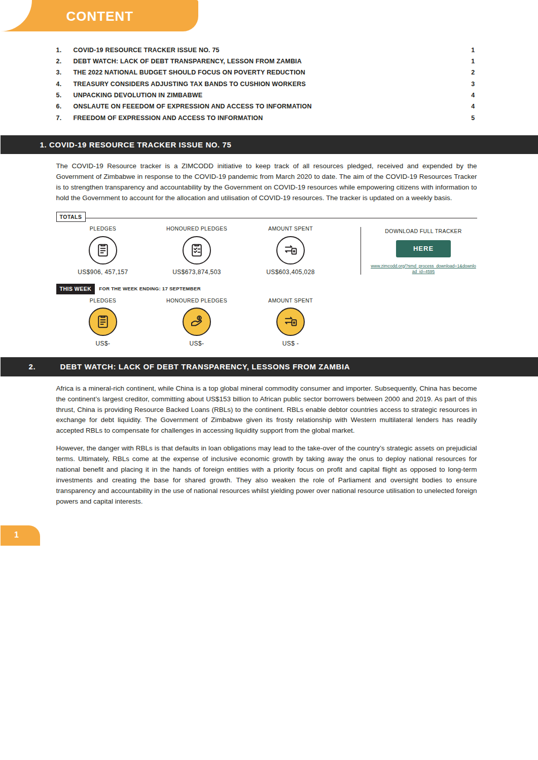CONTENT
| 1. | COVID-19 RESOURCE TRACKER ISSUE NO. 75 | 1 |
| 2. | DEBT WATCH: LACK OF DEBT TRANSPARENCY, LESSON FROM ZAMBIA | 1 |
| 3. | THE 2022 NATIONAL BUDGET SHOULD FOCUS ON POVERTY REDUCTION | 2 |
| 4. | TREASURY CONSIDERS ADJUSTING TAX BANDS TO CUSHION WORKERS | 3 |
| 5. | UNPACKING DEVOLUTION IN ZIMBABWE | 4 |
| 6. | ONSLAUTE ON FEEEDOM OF EXPRESSION AND ACCESS TO INFORMATION | 4 |
| 7. | FREEDOM OF EXPRESSION AND ACCESS TO INFORMATION | 5 |
1. COVID-19 RESOURCE TRACKER ISSUE NO. 75
The COVID-19 Resource tracker is a ZIMCODD initiative to keep track of all resources pledged, received and expended by the Government of Zimbabwe in response to the COVID-19 pandemic from March 2020 to date. The aim of the COVID-19 Resources Tracker is to strengthen transparency and accountability by the Government on COVID-19 resources while empowering citizens with information to hold the Government to account for the allocation and utilisation of COVID-19 resources. The tracker is updated on a weekly basis.
TOTALS
PLEDGES
US$906, 457,157
HONOURED PLEDGES
US$673,874,503
AMOUNT SPENT
US$603,405,028
DOWNLOAD FULL TRACKER
HERE
www.zimcodd.org/?smd_process_download=1&download_id=4595
THIS WEEK FOR THE WEEK ENDING: 17 SEPTEMBER
PLEDGES
US$-
HONOURED PLEDGES
US$-
AMOUNT SPENT
US$ -
2. DEBT WATCH: LACK OF DEBT TRANSPARENCY, LESSONS FROM ZAMBIA
Africa is a mineral-rich continent, while China is a top global mineral commodity consumer and importer. Subsequently, China has become the continent’s largest creditor, committing about US$153 billion to African public sector borrowers between 2000 and 2019. As part of this thrust, China is providing Resource Backed Loans (RBLs) to the continent. RBLs enable debtor countries access to strategic resources in exchange for debt liquidity. The Government of Zimbabwe given its frosty relationship with Western multilateral lenders has readily accepted RBLs to compensate for challenges in accessing liquidity support from the global market.
However, the danger with RBLs is that defaults in loan obligations may lead to the take-over of the country’s strategic assets on prejudicial terms. Ultimately, RBLs come at the expense of inclusive economic growth by taking away the onus to deploy national resources for national benefit and placing it in the hands of foreign entities with a priority focus on profit and capital flight as opposed to long-term investments and creating the base for shared growth. They also weaken the role of Parliament and oversight bodies to ensure transparency and accountability in the use of national resources whilst yielding power over national resource utilisation to unelected foreign powers and capital interests.
1